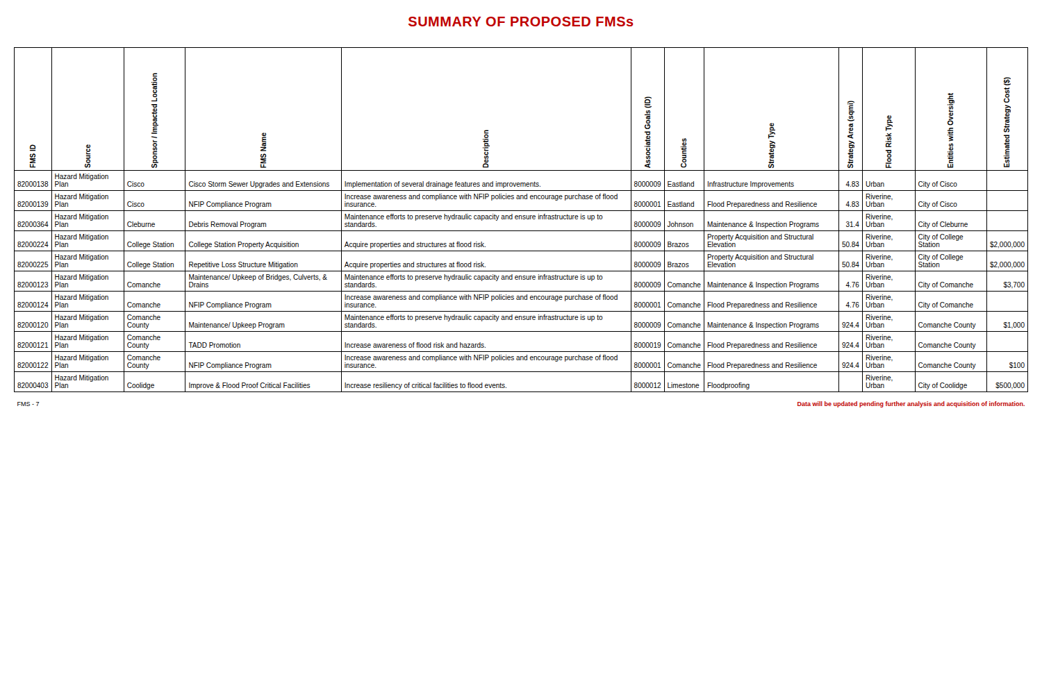SUMMARY OF PROPOSED FMSs
| FMS ID | Source | Sponsor / Impacted Location | FMS Name | Description | Associated Goals (ID) | Counties | Strategy Type | Strategy Area (sqmi) | Flood Risk Type | Entities with Oversight | Estimated Strategy Cost ($) |
| --- | --- | --- | --- | --- | --- | --- | --- | --- | --- | --- | --- |
| 82000138 | Hazard Mitigation Plan | Cisco | Cisco Storm Sewer Upgrades and Extensions | Implementation of several drainage features and improvements. | 8000009 | Eastland | Infrastructure Improvements | 4.83 | Urban | City of Cisco | |
| 82000139 | Hazard Mitigation Plan | Cisco | NFIP Compliance Program | Increase awareness and compliance with NFIP policies and encourage purchase of flood insurance. | 8000001 | Eastland | Flood Preparedness and Resilience | 4.83 | Riverine, Urban | City of Cisco | |
| 82000364 | Hazard Mitigation Plan | Cleburne | Debris Removal Program | Maintenance efforts to preserve hydraulic capacity and ensure infrastructure is up to standards. | 8000009 | Johnson | Maintenance & Inspection Programs | 31.4 | Riverine, Urban | City of Cleburne | |
| 82000224 | Hazard Mitigation Plan | College Station | College Station Property Acquisition | Acquire properties and structures at flood risk. | 8000009 | Brazos | Property Acquisition and Structural Elevation | 50.84 | Riverine, Urban | City of College Station | $2,000,000 |
| 82000225 | Hazard Mitigation Plan | College Station | Repetitive Loss Structure Mitigation | Acquire properties and structures at flood risk. | 8000009 | Brazos | Property Acquisition and Structural Elevation | 50.84 | Riverine, Urban | City of College Station | $2,000,000 |
| 82000123 | Hazard Mitigation Plan | Comanche | Maintenance/ Upkeep of Bridges, Culverts, & Drains | Maintenance efforts to preserve hydraulic capacity and ensure infrastructure is up to standards. | 8000009 | Comanche | Maintenance & Inspection Programs | 4.76 | Riverine, Urban | City of Comanche | $3,700 |
| 82000124 | Hazard Mitigation Plan | Comanche | NFIP Compliance Program | Increase awareness and compliance with NFIP policies and encourage purchase of flood insurance. | 8000001 | Comanche | Flood Preparedness and Resilience | 4.76 | Riverine, Urban | City of Comanche | |
| 82000120 | Hazard Mitigation Plan | Comanche County | Maintenance/ Upkeep Program | Maintenance efforts to preserve hydraulic capacity and ensure infrastructure is up to standards. | 8000009 | Comanche | Maintenance & Inspection Programs | 924.4 | Riverine, Urban | Comanche County | $1,000 |
| 82000121 | Hazard Mitigation Plan | Comanche County | TADD Promotion | Increase awareness of flood risk and hazards. | 8000019 | Comanche | Flood Preparedness and Resilience | 924.4 | Riverine, Urban | Comanche County | |
| 82000122 | Hazard Mitigation Plan | Comanche County | NFIP Compliance Program | Increase awareness and compliance with NFIP policies and encourage purchase of flood insurance. | 8000001 | Comanche | Flood Preparedness and Resilience | 924.4 | Riverine, Urban | Comanche County | $100 |
| 82000403 | Hazard Mitigation Plan | Coolidge | Improve & Flood Proof Critical Facilities | Increase resiliency of critical facilities to flood events. | 8000012 | Limestone | Floodproofing | | Riverine, Urban | City of Coolidge | $500,000 |
| FMS - 7 | Data will be updated pending further analysis and acquisition of information. |